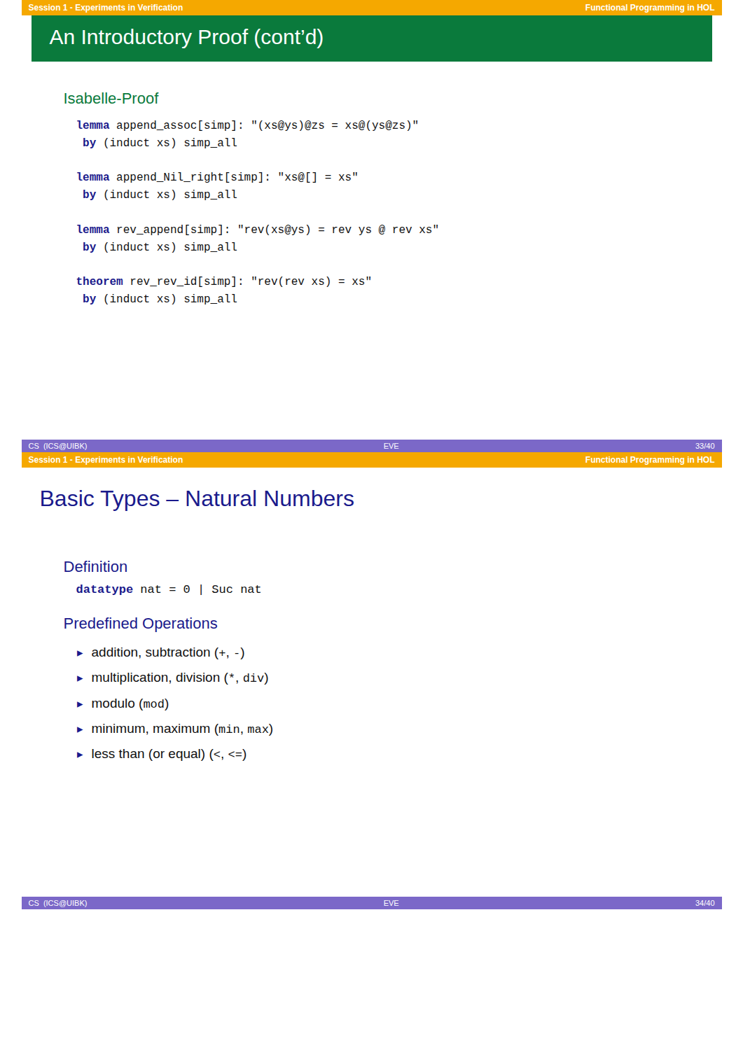Session 1 - Experiments in Verification Functional Programming in HOL
An Introductory Proof (cont’d)
Isabelle-Proof
lemma append_assoc[simp]: "(xs@ys)@zs = xs@(ys@zs)"
 by (induct xs) simp_all

lemma append_Nil_right[simp]: "xs@[] = xs"
 by (induct xs) simp_all

lemma rev_append[simp]: "rev(xs@ys) = rev ys @ rev xs"
 by (induct xs) simp_all

theorem rev_rev_id[simp]: "rev(rev xs) = xs"
 by (induct xs) simp_all
CS (ICS@UIBK) EVE 33/40
Session 1 - Experiments in Verification Functional Programming in HOL
Basic Types – Natural Numbers
Definition
datatype nat = 0 | Suc nat
Predefined Operations
addition, subtraction (+, -)
multiplication, division (*, div)
modulo (mod)
minimum, maximum (min, max)
less than (or equal) (<, <=)
CS (ICS@UIBK) EVE 34/40